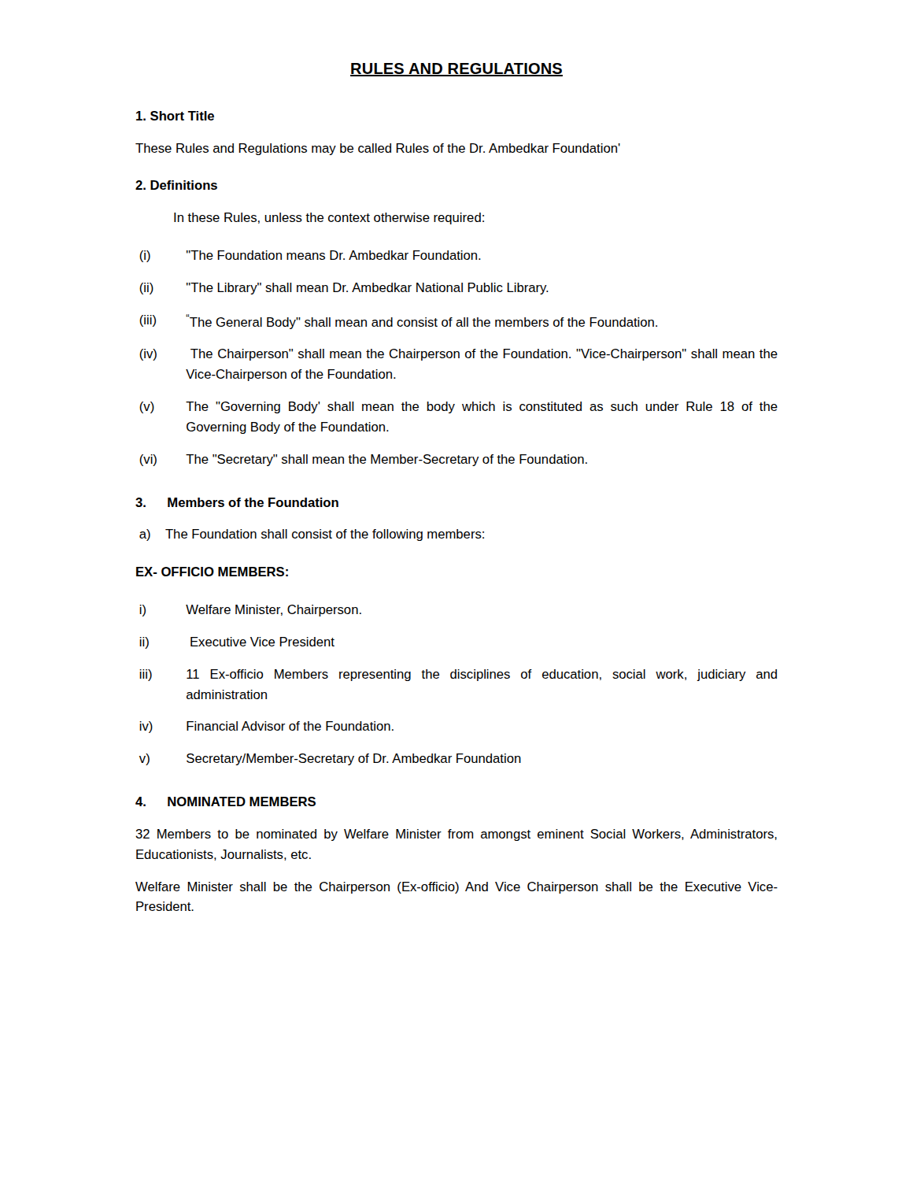RULES AND REGULATIONS
1. Short Title
These Rules and Regulations may be called Rules of the Dr. Ambedkar Foundation'
2. Definitions
In these Rules, unless the context otherwise required:
| (i) | "The Foundation means Dr. Ambedkar Foundation. |
| (ii) | "The Library" shall mean Dr. Ambedkar National Public Library. |
| (iii) | “ The General Body" shall mean and consist of all the members of the Foundation. |
| (iv) | The Chairperson" shall mean the Chairperson of the Foundation. "Vice-Chairperson" shall mean the Vice-Chairperson of the Foundation. |
| (v) | The "Governing Body' shall mean the body which is constituted as such under Rule 18 of the Governing Body of the Foundation. |
| (vi) | The "Secretary" shall mean the Member-Secretary of the Foundation. |
3. Members of the Foundation
a) The Foundation shall consist of the following members:
EX- OFFICIO MEMBERS:
| i) | Welfare Minister, Chairperson. |
| ii) | Executive Vice President |
| iii) | 11 Ex-officio Members representing the disciplines of education, social work, judiciary and administration |
| iv) | Financial Advisor of the Foundation. |
| v) | Secretary/Member-Secretary of Dr. Ambedkar Foundation |
4. NOMINATED MEMBERS
32 Members to be nominated by Welfare Minister from amongst eminent Social Workers, Administrators, Educationists, Journalists, etc.
Welfare Minister shall be the Chairperson (Ex-officio) And Vice Chairperson shall be the Executive Vice-President.